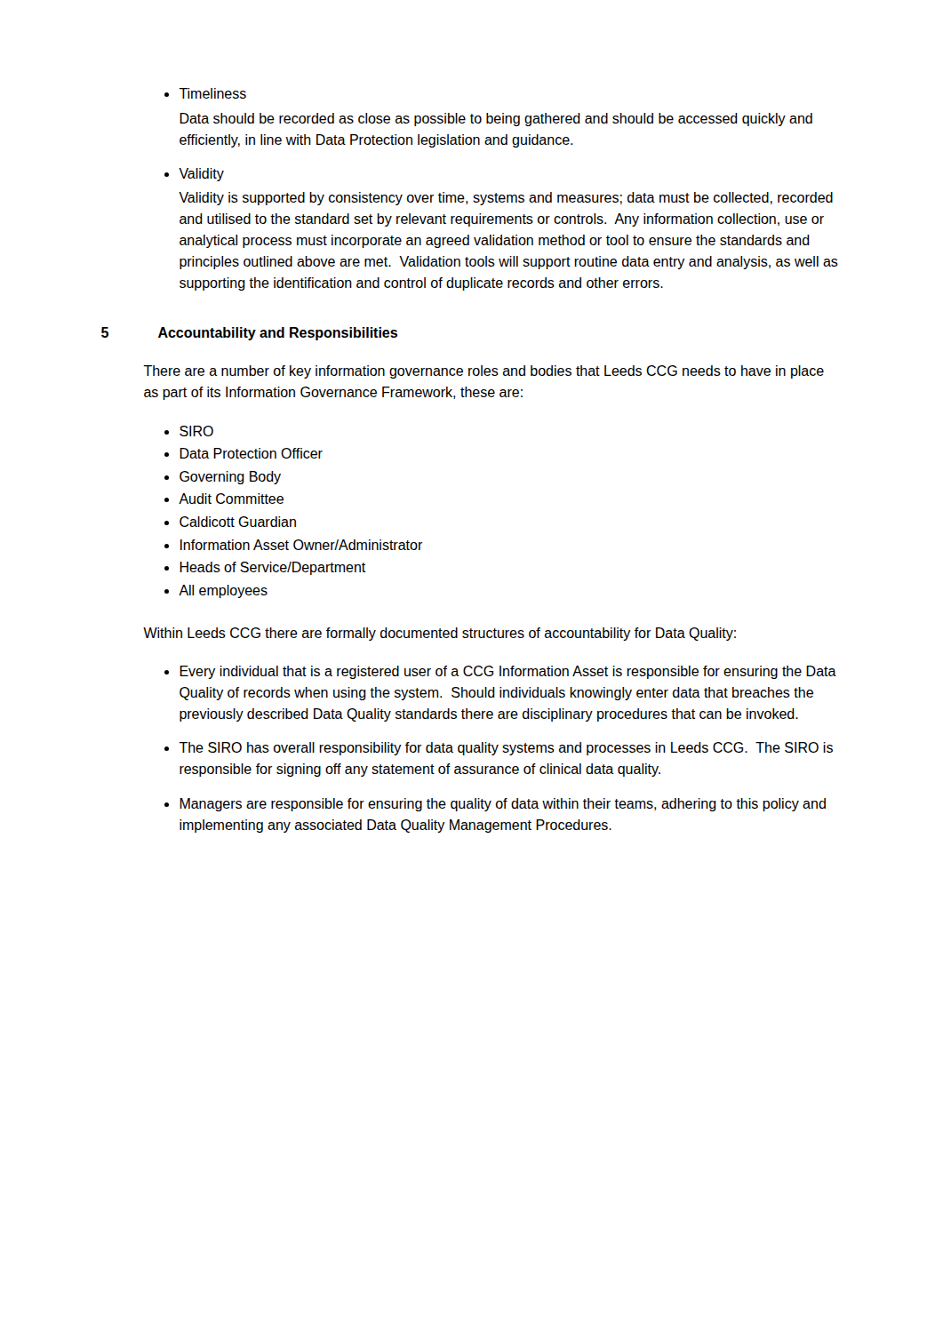Timeliness
Data should be recorded as close as possible to being gathered and should be accessed quickly and efficiently, in line with Data Protection legislation and guidance.
Validity
Validity is supported by consistency over time, systems and measures; data must be collected, recorded and utilised to the standard set by relevant requirements or controls. Any information collection, use or analytical process must incorporate an agreed validation method or tool to ensure the standards and principles outlined above are met. Validation tools will support routine data entry and analysis, as well as supporting the identification and control of duplicate records and other errors.
5 Accountability and Responsibilities
There are a number of key information governance roles and bodies that Leeds CCG needs to have in place as part of its Information Governance Framework, these are:
SIRO
Data Protection Officer
Governing Body
Audit Committee
Caldicott Guardian
Information Asset Owner/Administrator
Heads of Service/Department
All employees
Within Leeds CCG there are formally documented structures of accountability for Data Quality:
Every individual that is a registered user of a CCG Information Asset is responsible for ensuring the Data Quality of records when using the system. Should individuals knowingly enter data that breaches the previously described Data Quality standards there are disciplinary procedures that can be invoked.
The SIRO has overall responsibility for data quality systems and processes in Leeds CCG. The SIRO is responsible for signing off any statement of assurance of clinical data quality.
Managers are responsible for ensuring the quality of data within their teams, adhering to this policy and implementing any associated Data Quality Management Procedures.